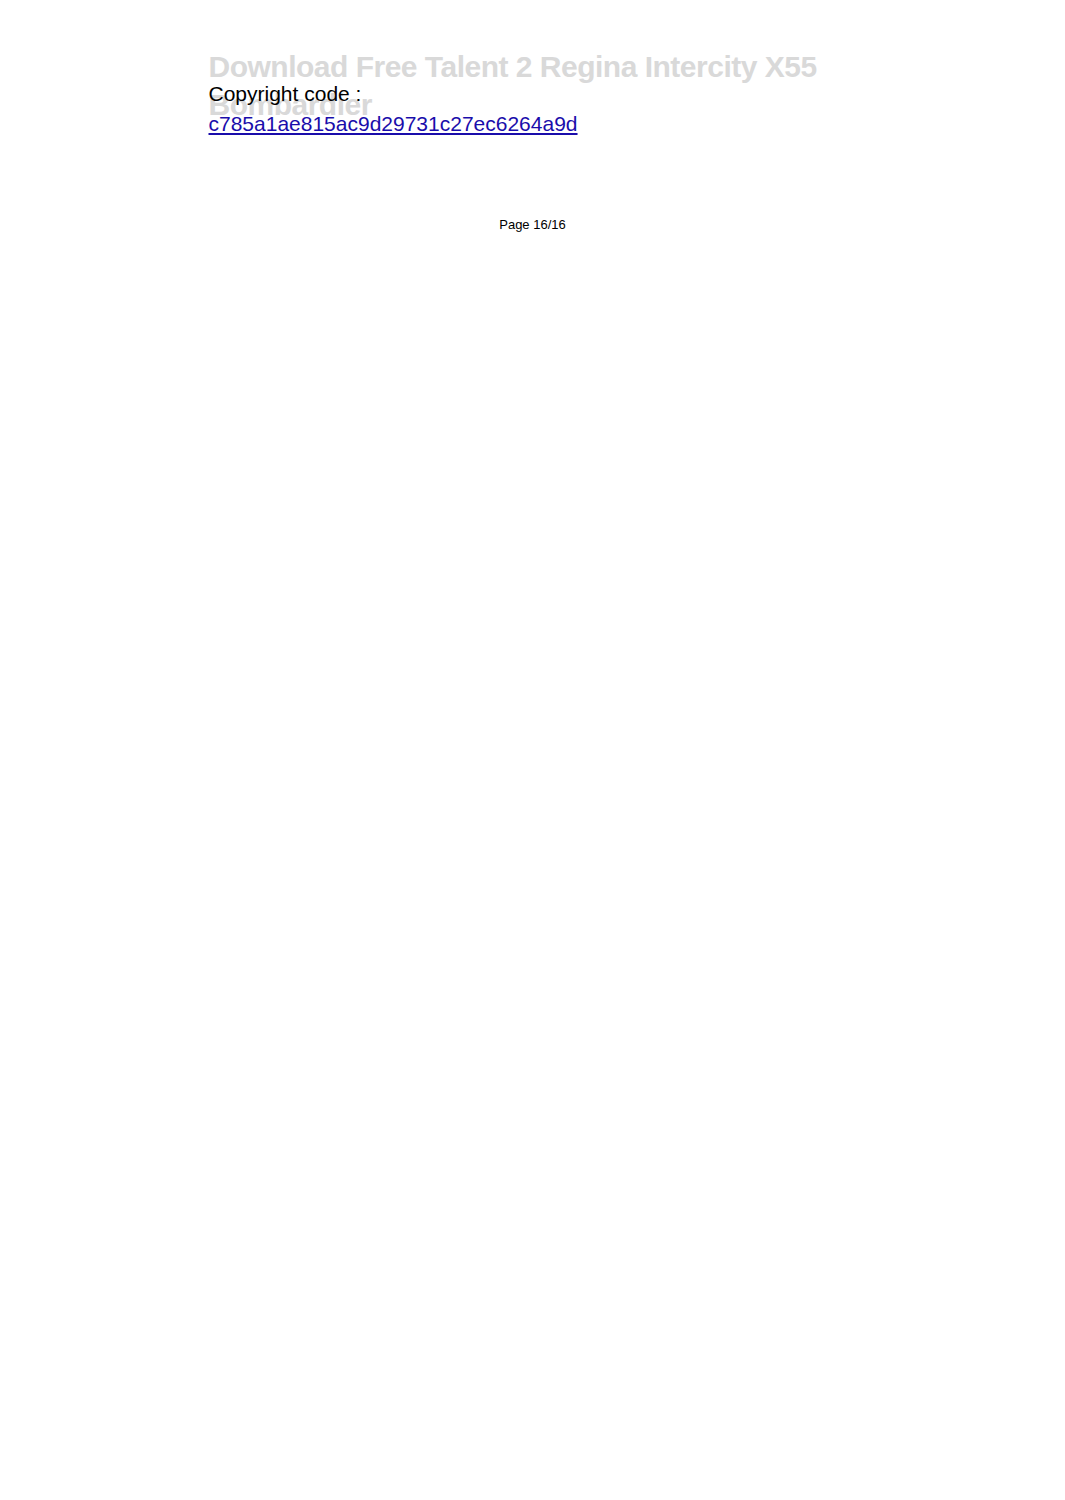Download Free Talent 2 Regina Intercity X55 Bombardier
Copyright code :
c785a1ae815ac9d29731c27ec6264a9d
Page 16/16